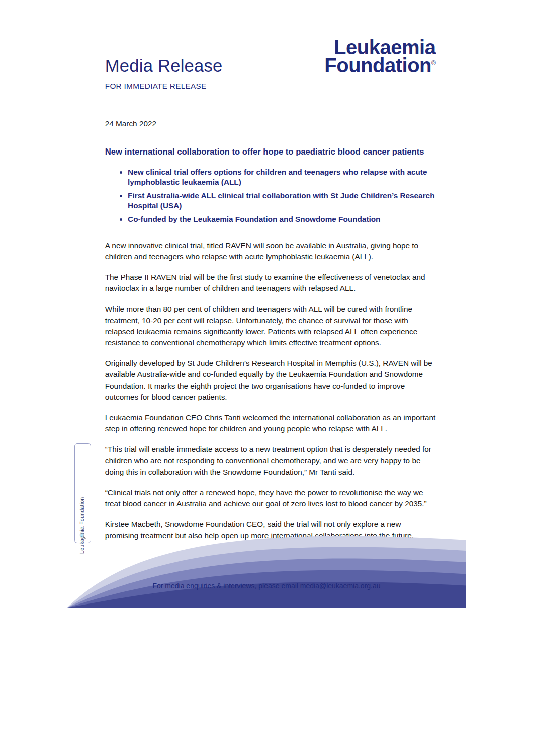Media Release
FOR IMMEDIATE RELEASE
Leukaemia Foundation®
24 March 2022
New international collaboration to offer hope to paediatric blood cancer patients
New clinical trial offers options for children and teenagers who relapse with acute lymphoblastic leukaemia (ALL)
First Australia-wide ALL clinical trial collaboration with St Jude Children’s Research Hospital (USA)
Co-funded by the Leukaemia Foundation and Snowdome Foundation
A new innovative clinical trial, titled RAVEN will soon be available in Australia, giving hope to children and teenagers who relapse with acute lymphoblastic leukaemia (ALL).
The Phase II RAVEN trial will be the first study to examine the effectiveness of venetoclax and navitoclax in a large number of children and teenagers with relapsed ALL.
While more than 80 per cent of children and teenagers with ALL will be cured with frontline treatment, 10-20 per cent will relapse. Unfortunately, the chance of survival for those with relapsed leukaemia remains significantly lower. Patients with relapsed ALL often experience resistance to conventional chemotherapy which limits effective treatment options.
Originally developed by St Jude Children’s Research Hospital in Memphis (U.S.), RAVEN will be available Australia-wide and co-funded equally by the Leukaemia Foundation and Snowdome Foundation. It marks the eighth project the two organisations have co-funded to improve outcomes for blood cancer patients.
Leukaemia Foundation CEO Chris Tanti welcomed the international collaboration as an important step in offering renewed hope for children and young people who relapse with ALL.
“This trial will enable immediate access to a new treatment option that is desperately needed for children who are not responding to conventional chemotherapy, and we are very happy to be doing this in collaboration with the Snowdome Foundation,” Mr Tanti said.
“Clinical trials not only offer a renewed hope, they have the power to revolutionise the way we treat blood cancer in Australia and achieve our goal of zero lives lost to blood cancer by 2035.”
Kirstee Macbeth, Snowdome Foundation CEO, said the trial will not only explore a new promising treatment but also help open up more international collaborations into the future.
Leukaemia Foundation 🔍
For media enquiries & interviews, please email media@leukaemia.org.au